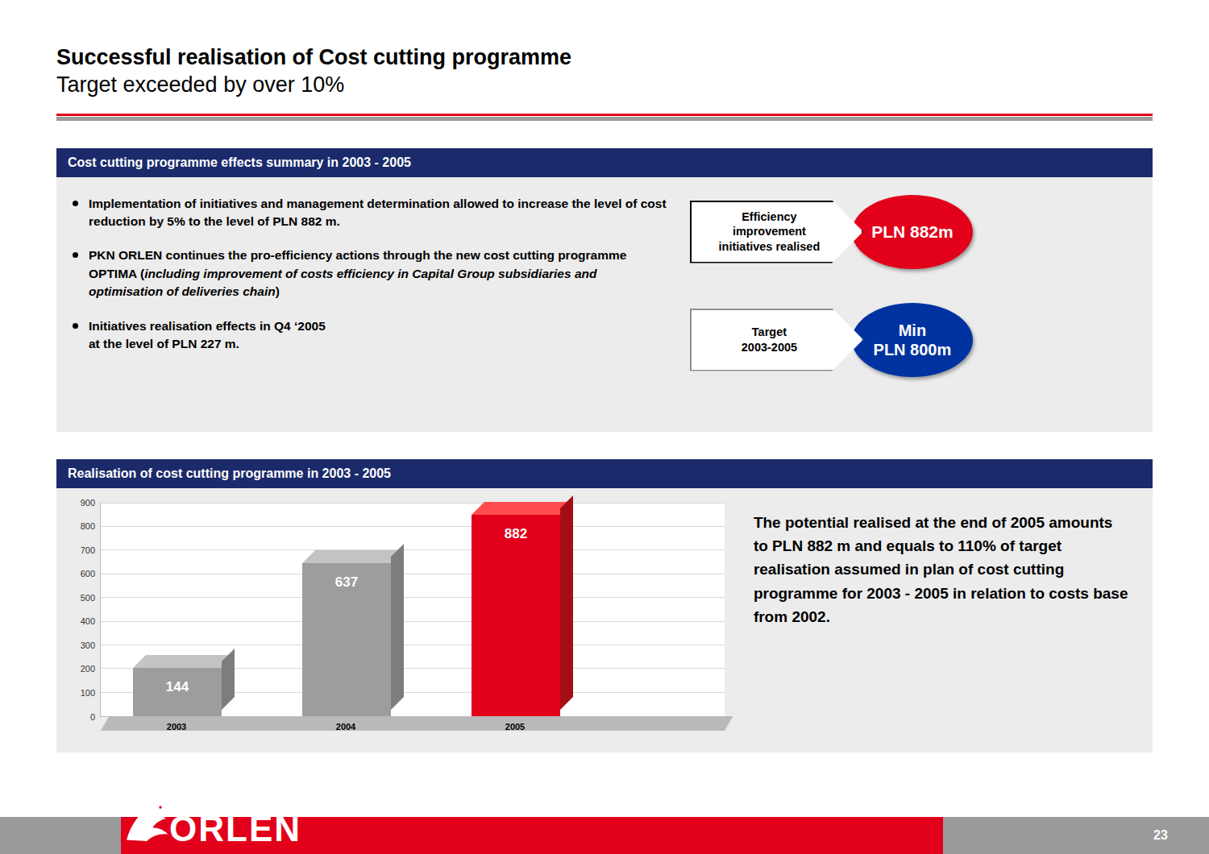Successful realisation of Cost cutting programme Target exceeded by over 10%
Cost cutting programme effects summary in 2003 - 2005
Implementation of initiatives and management determination allowed to increase the level of cost reduction by 5% to the level of PLN 882 m.
PKN ORLEN continues the pro-efficiency actions through the new cost cutting programme OPTIMA (including improvement of costs efficiency in Capital Group subsidiaries and optimisation of deliveries chain)
Initiatives realisation effects in Q4 ‘2005
at the level of PLN 227 m.
Efficiency
improvement
initiatives realised
PLN 882m
Target
2003-2005
Min
PLN 800m
Realisation of cost cutting programme in 2003 - 2005
900 800 700 600 500 400 300 200 100 0
144
637
882
2003 2004 2005
The potential realised at the end of 2005 amounts to PLN 882 m and equals to 110% of target realisation assumed in plan of cost cutting programme for 2003 - 2005 in relation to costs base from 2002.
ORLEN
23